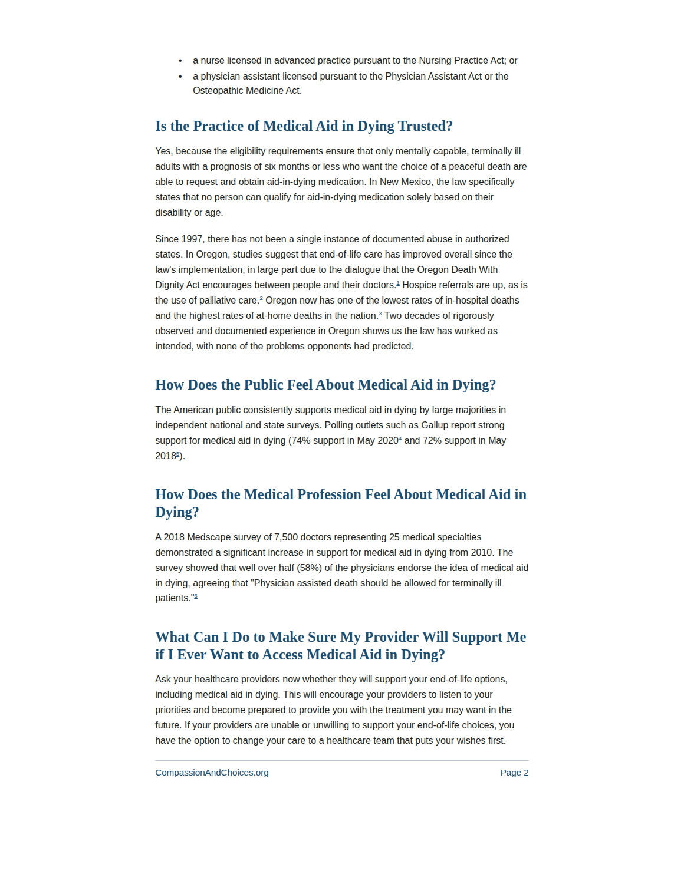a nurse licensed in advanced practice pursuant to the Nursing Practice Act; or
a physician assistant licensed pursuant to the Physician Assistant Act or the Osteopathic Medicine Act.
Is the Practice of Medical Aid in Dying Trusted?
Yes, because the eligibility requirements ensure that only mentally capable, terminally ill adults with a prognosis of six months or less who want the choice of a peaceful death are able to request and obtain aid-in-dying medication. In New Mexico, the law specifically states that no person can qualify for aid-in-dying medication solely based on their disability or age.
Since 1997, there has not been a single instance of documented abuse in authorized states. In Oregon, studies suggest that end-of-life care has improved overall since the law's implementation, in large part due to the dialogue that the Oregon Death With Dignity Act encourages between people and their doctors.1 Hospice referrals are up, as is the use of palliative care.2 Oregon now has one of the lowest rates of in-hospital deaths and the highest rates of at-home deaths in the nation.3 Two decades of rigorously observed and documented experience in Oregon shows us the law has worked as intended, with none of the problems opponents had predicted.
How Does the Public Feel About Medical Aid in Dying?
The American public consistently supports medical aid in dying by large majorities in independent national and state surveys. Polling outlets such as Gallup report strong support for medical aid in dying (74% support in May 20204 and 72% support in May 20185).
How Does the Medical Profession Feel About Medical Aid in Dying?
A 2018 Medscape survey of 7,500 doctors representing 25 medical specialties demonstrated a significant increase in support for medical aid in dying from 2010. The survey showed that well over half (58%) of the physicians endorse the idea of medical aid in dying, agreeing that "Physician assisted death should be allowed for terminally ill patients."6
What Can I Do to Make Sure My Provider Will Support Me if I Ever Want to Access Medical Aid in Dying?
Ask your healthcare providers now whether they will support your end-of-life options, including medical aid in dying. This will encourage your providers to listen to your priorities and become prepared to provide you with the treatment you may want in the future. If your providers are unable or unwilling to support your end-of-life choices, you have the option to change your care to a healthcare team that puts your wishes first.
CompassionAndChoices.org Page 2